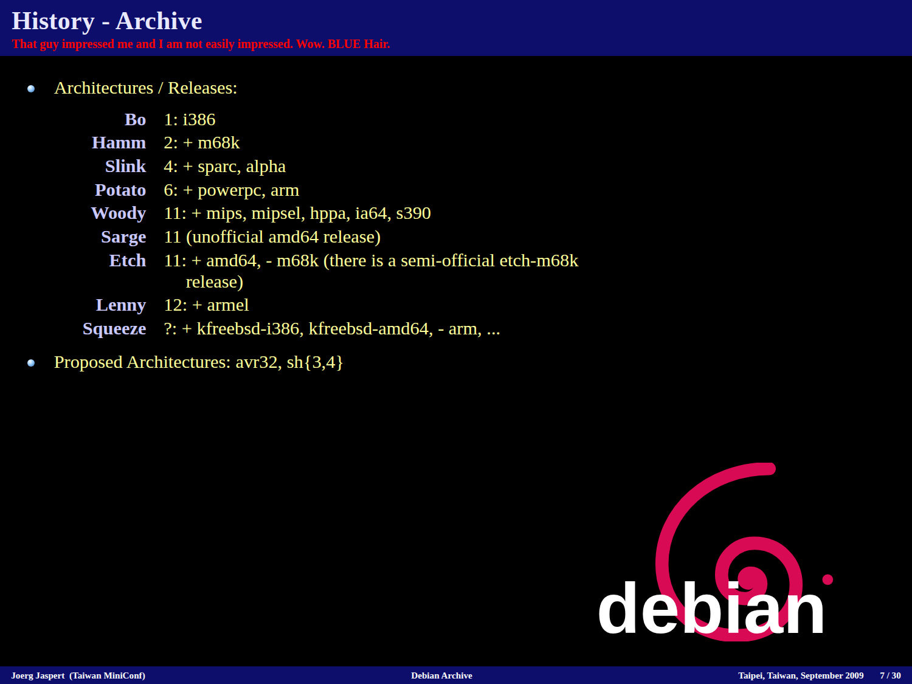History - Archive
That guy impressed me and I am not easily impressed. Wow. BLUE Hair.
Architectures / Releases:
| Bo | 1: i386 |
| Hamm | 2: + m68k |
| Slink | 4: + sparc, alpha |
| Potato | 6: + powerpc, arm |
| Woody | 11: + mips, mipsel, hppa, ia64, s390 |
| Sarge | 11 (unofficial amd64 release) |
| Etch | 11: + amd64, - m68k (there is a semi-official etch-m68k release) |
| Lenny | 12: + armel |
| Squeeze | ?: + kfreebsd-i386, kfreebsd-amd64, - arm, ... |
Proposed Architectures: avr32, sh{3,4}
debian
Joerg Jaspert (Taiwan MiniConf) Debian Archive Taipei, Taiwan, September 2009 7 / 30